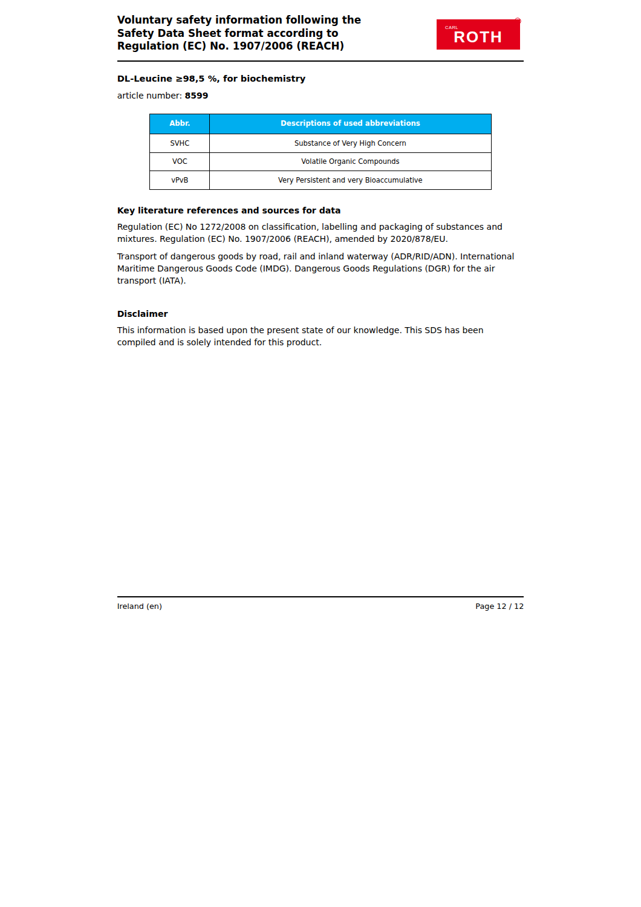Voluntary safety information following the Safety Data Sheet format according to Regulation (EC) No. 1907/2006 (REACH)
ROTH CARL ®
DL-Leucine ≥98,5 %, for biochemistry
article number: 8599
| Abbr. | Descriptions of used abbreviations |
| --- | --- |
| SVHC | Substance of Very High Concern |
| VOC | Volatile Organic Compounds |
| vPvB | Very Persistent and very Bioaccumulative |
Key literature references and sources for data
Regulation (EC) No 1272/2008 on classification, labelling and packaging of substances and mixtures. Regulation (EC) No. 1907/2006 (REACH), amended by 2020/878/EU.
Transport of dangerous goods by road, rail and inland waterway (ADR/RID/ADN). International Maritime Dangerous Goods Code (IMDG). Dangerous Goods Regulations (DGR) for the air transport (IATA).
Disclaimer
This information is based upon the present state of our knowledge. This SDS has been compiled and is solely intended for this product.
Ireland (en)
Page 12 / 12